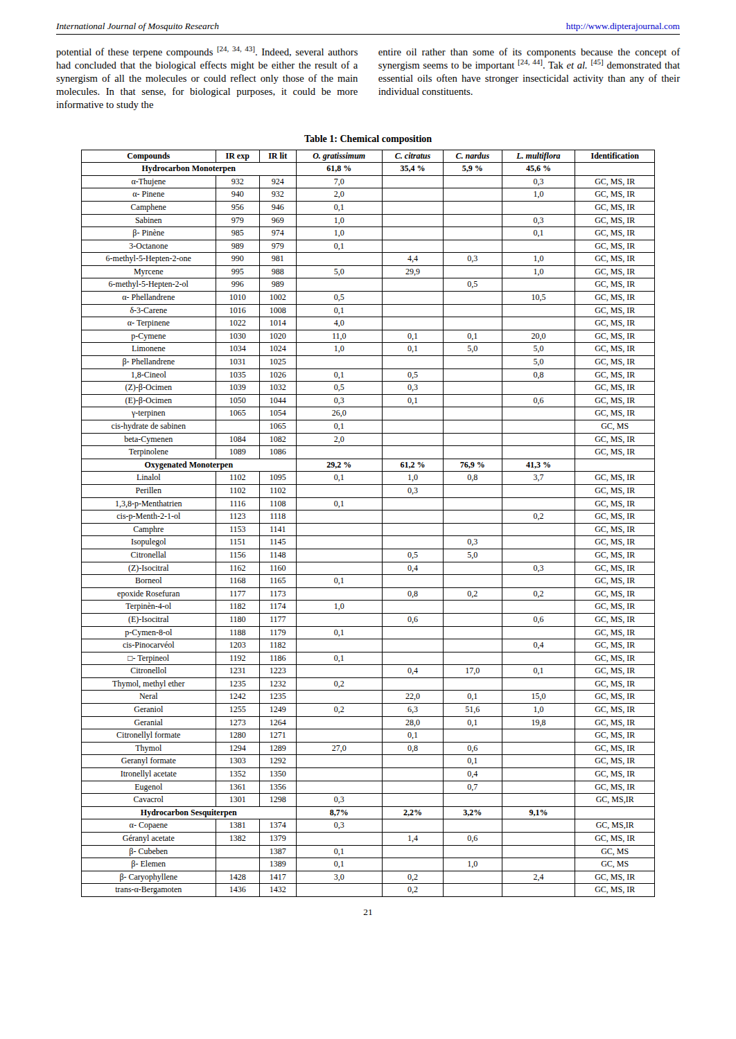International Journal of Mosquito Research http://www.dipterajournal.com
potential of these terpene compounds [24, 34, 43]. Indeed, several authors had concluded that the biological effects might be either the result of a synergism of all the molecules or could reflect only those of the main molecules. In that sense, for biological purposes, it could be more informative to study the
entire oil rather than some of its components because the concept of synergism seems to be important [24, 44]. Tak et al. [45] demonstrated that essential oils often have stronger insecticidal activity than any of their individual constituents.
Table 1: Chemical composition
| Compounds | IR exp | IR lit | O. gratissimum | C. citratus | C. nardus | L. multiflora | Identification |
| --- | --- | --- | --- | --- | --- | --- | --- |
| Hydrocarbon Monoterpen | 61,8 % | 35,4 % | 5,9 % | 45,6 % | |
| α-Thujene | 932 | 924 | 7,0 | | | 0,3 | GC, MS, IR |
| α- Pinene | 940 | 932 | 2,0 | | | 1,0 | GC, MS, IR |
| Camphene | 956 | 946 | 0,1 | | | | GC, MS, IR |
| Sabinen | 979 | 969 | 1,0 | | | 0,3 | GC, MS, IR |
| β- Pinène | 985 | 974 | 1,0 | | | 0,1 | GC, MS, IR |
| 3-Octanone | 989 | 979 | 0,1 | | | | GC, MS, IR |
| 6-methyl-5-Hepten-2-one | 990 | 981 | | 4,4 | 0,3 | 1,0 | GC, MS, IR |
| Myrcene | 995 | 988 | 5,0 | 29,9 | | 1,0 | GC, MS, IR |
| 6-methyl-5-Hepten-2-ol | 996 | 989 | | | 0,5 | | GC, MS, IR |
| α- Phellandrene | 1010 | 1002 | 0,5 | | | 10,5 | GC, MS, IR |
| δ-3-Carene | 1016 | 1008 | 0,1 | | | | GC, MS, IR |
| α- Terpinene | 1022 | 1014 | 4,0 | | | | GC, MS, IR |
| p-Cymene | 1030 | 1020 | 11,0 | 0,1 | 0,1 | 20,0 | GC, MS, IR |
| Limonene | 1034 | 1024 | 1,0 | 0,1 | 5,0 | 5,0 | GC, MS, IR |
| β- Phellandrene | 1031 | 1025 | | | | 5,0 | GC, MS, IR |
| 1,8-Cineol | 1035 | 1026 | 0,1 | 0,5 | | 0,8 | GC, MS, IR |
| (Z)-β-Ocimen | 1039 | 1032 | 0,5 | 0,3 | | | GC, MS, IR |
| (E)-β-Ocimen | 1050 | 1044 | 0,3 | 0,1 | | 0,6 | GC, MS, IR |
| γ-terpinen | 1065 | 1054 | 26,0 | | | | GC, MS, IR |
| cis-hydrate de sabinen | | 1065 | 0,1 | | | | GC, MS |
| beta-Cymenen | 1084 | 1082 | 2,0 | | | | GC, MS, IR |
| Terpinolene | 1089 | 1086 | | | | | GC, MS, IR |
| Oxygenated Monoterpen | 29,2 % | 61,2 % | 76,9 % | 41,3 % | |
| Linalol | 1102 | 1095 | 0,1 | 1,0 | 0,8 | 3,7 | GC, MS, IR |
| Perillen | 1102 | 1102 | | 0,3 | | | GC, MS, IR |
| 1,3,8-p-Menthatrien | 1116 | 1108 | 0,1 | | | | GC, MS, IR |
| cis-p-Menth-2-1-ol | 1123 | 1118 | | | | 0,2 | GC, MS, IR |
| Camphre | 1153 | 1141 | | | | | GC, MS, IR |
| Isopulegol | 1151 | 1145 | | | 0,3 | | GC, MS, IR |
| Citronellal | 1156 | 1148 | | 0,5 | 5,0 | | GC, MS, IR |
| (Z)-Isocitral | 1162 | 1160 | | 0,4 | | 0,3 | GC, MS, IR |
| Borneol | 1168 | 1165 | 0,1 | | | | GC, MS, IR |
| epoxide Rosefuran | 1177 | 1173 | | 0,8 | 0,2 | 0,2 | GC, MS, IR |
| Terpinèn-4-ol | 1182 | 1174 | 1,0 | | | | GC, MS, IR |
| (E)-Isocitral | 1180 | 1177 | | 0,6 | | 0,6 | GC, MS, IR |
| p-Cymen-8-ol | 1188 | 1179 | 0,1 | | | | GC, MS, IR |
| cis-Pinocarvéol | 1203 | 1182 | | | | 0,4 | GC, MS, IR |
| □- Terpineol | 1192 | 1186 | 0,1 | | | | GC, MS, IR |
| Citronellol | 1231 | 1223 | | 0,4 | 17,0 | 0,1 | GC, MS, IR |
| Thymol, methyl ether | 1235 | 1232 | 0,2 | | | | GC, MS, IR |
| Neral | 1242 | 1235 | | 22,0 | 0,1 | 15,0 | GC, MS, IR |
| Geraniol | 1255 | 1249 | 0,2 | 6,3 | 51,6 | 1,0 | GC, MS, IR |
| Geranial | 1273 | 1264 | | 28,0 | 0,1 | 19,8 | GC, MS, IR |
| Citronellyl formate | 1280 | 1271 | | 0,1 | | | GC, MS, IR |
| Thymol | 1294 | 1289 | 27,0 | 0,8 | 0,6 | | GC, MS, IR |
| Geranyl formate | 1303 | 1292 | | | 0,1 | | GC, MS, IR |
| Itronellyl acetate | 1352 | 1350 | | | 0,4 | | GC, MS, IR |
| Eugenol | 1361 | 1356 | | | 0,7 | | GC, MS, IR |
| Cavacrol | 1301 | 1298 | 0,3 | | | | GC, MS,IR |
| Hydrocarbon Sesquiterpen | 8,7% | 2,2% | 3,2% | 9,1% | |
| α- Copaene | 1381 | 1374 | 0,3 | | | | GC, MS,IR |
| Géranyl acetate | 1382 | 1379 | | 1,4 | 0,6 | | GC, MS, IR |
| β- Cubeben | | 1387 | 0,1 | | | | GC, MS |
| β- Elemen | | 1389 | 0,1 | | 1,0 | | GC, MS |
| β- Caryophyllene | 1428 | 1417 | 3,0 | 0,2 | | 2,4 | GC, MS, IR |
| trans-α-Bergamoten | 1436 | 1432 | | 0,2 | | | GC, MS, IR |
21